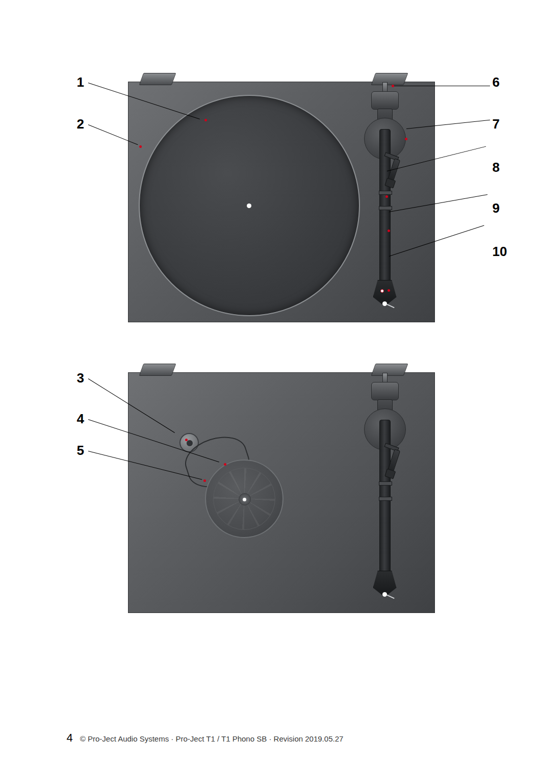1 2 6 7 8 9 10
3 4 5
4© Pro-Ject Audio Systems · Pro-Ject T1 / T1 Phono SB · Revision 2019.05.27